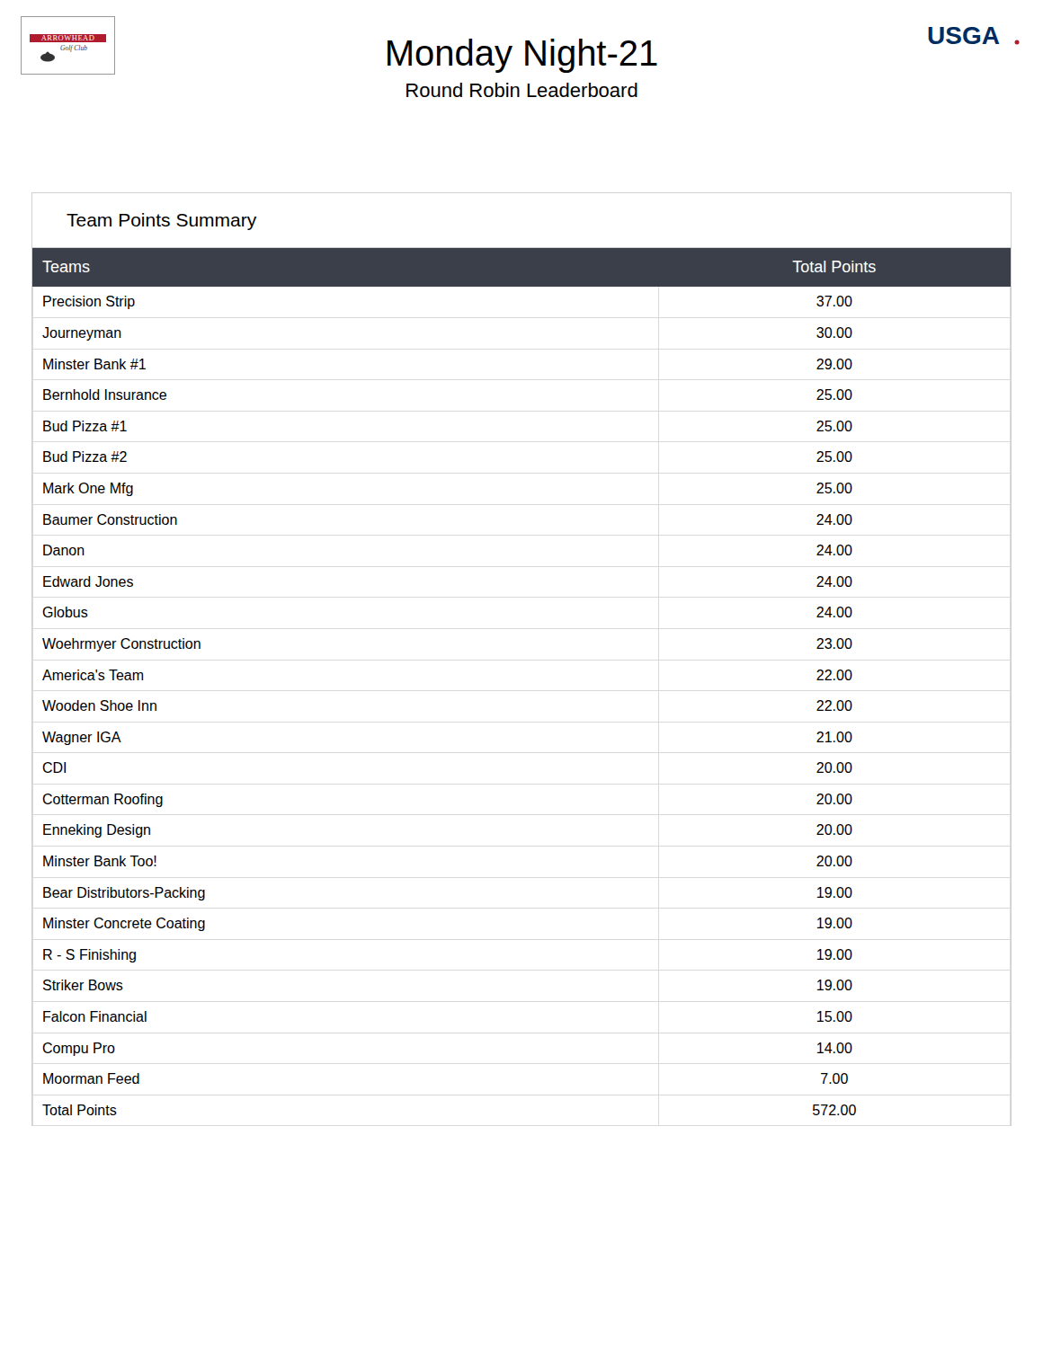Monday Night-21
Round Robin Leaderboard
Team Points Summary
| Teams | Total Points |
| --- | --- |
| Precision Strip | 37.00 |
| Journeyman | 30.00 |
| Minster Bank #1 | 29.00 |
| Bernhold Insurance | 25.00 |
| Bud Pizza #1 | 25.00 |
| Bud Pizza #2 | 25.00 |
| Mark One Mfg | 25.00 |
| Baumer Construction | 24.00 |
| Danon | 24.00 |
| Edward Jones | 24.00 |
| Globus | 24.00 |
| Woehrmyer Construction | 23.00 |
| America's Team | 22.00 |
| Wooden Shoe Inn | 22.00 |
| Wagner IGA | 21.00 |
| CDI | 20.00 |
| Cotterman Roofing | 20.00 |
| Enneking Design | 20.00 |
| Minster Bank Too! | 20.00 |
| Bear Distributors-Packing | 19.00 |
| Minster Concrete Coating | 19.00 |
| R - S Finishing | 19.00 |
| Striker Bows | 19.00 |
| Falcon Financial | 15.00 |
| Compu Pro | 14.00 |
| Moorman Feed | 7.00 |
| Total Points | 572.00 |